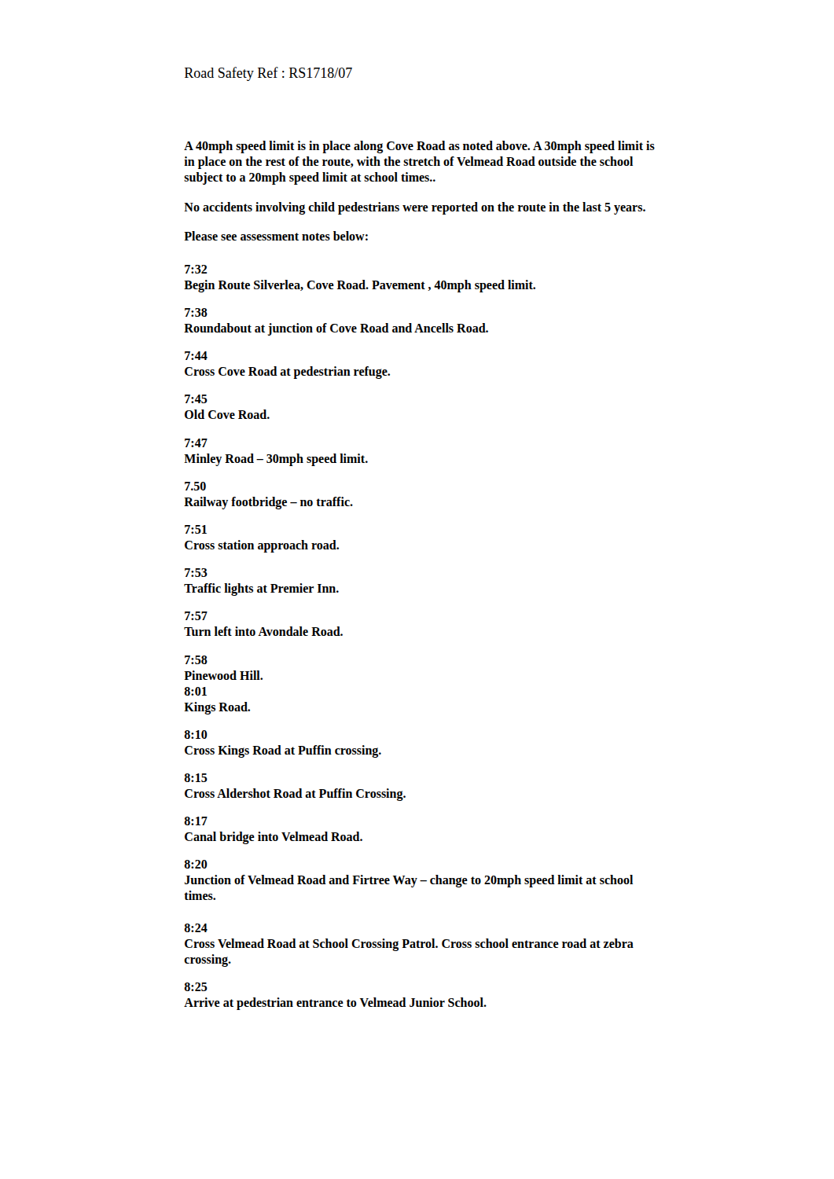Road Safety Ref : RS1718/07
A 40mph speed limit is in place along Cove Road as noted above. A 30mph speed limit is in place on the rest of the route, with the stretch of Velmead Road outside the school subject to a 20mph speed limit at school times..
No accidents involving child pedestrians were reported on the route in the last 5 years.
Please see assessment notes below:
7:32
Begin Route Silverlea, Cove Road. Pavement , 40mph speed limit.
7:38
Roundabout at junction of Cove Road and Ancells Road.
7:44
Cross Cove Road at pedestrian refuge.
7:45
Old Cove Road.
7:47
Minley Road – 30mph speed limit.
7.50
Railway footbridge – no traffic.
7:51
Cross station approach road.
7:53
Traffic lights at Premier Inn.
7:57
Turn left into Avondale Road.
7:58
Pinewood Hill.
8:01
Kings Road.
8:10
Cross Kings Road at Puffin crossing.
8:15
Cross Aldershot Road at Puffin Crossing.
8:17
Canal bridge into Velmead Road.
8:20
Junction of Velmead Road and Firtree Way – change to 20mph speed limit at school times.
8:24
Cross Velmead Road at School Crossing Patrol. Cross school entrance road at zebra crossing.
8:25
Arrive at pedestrian entrance to Velmead Junior School.